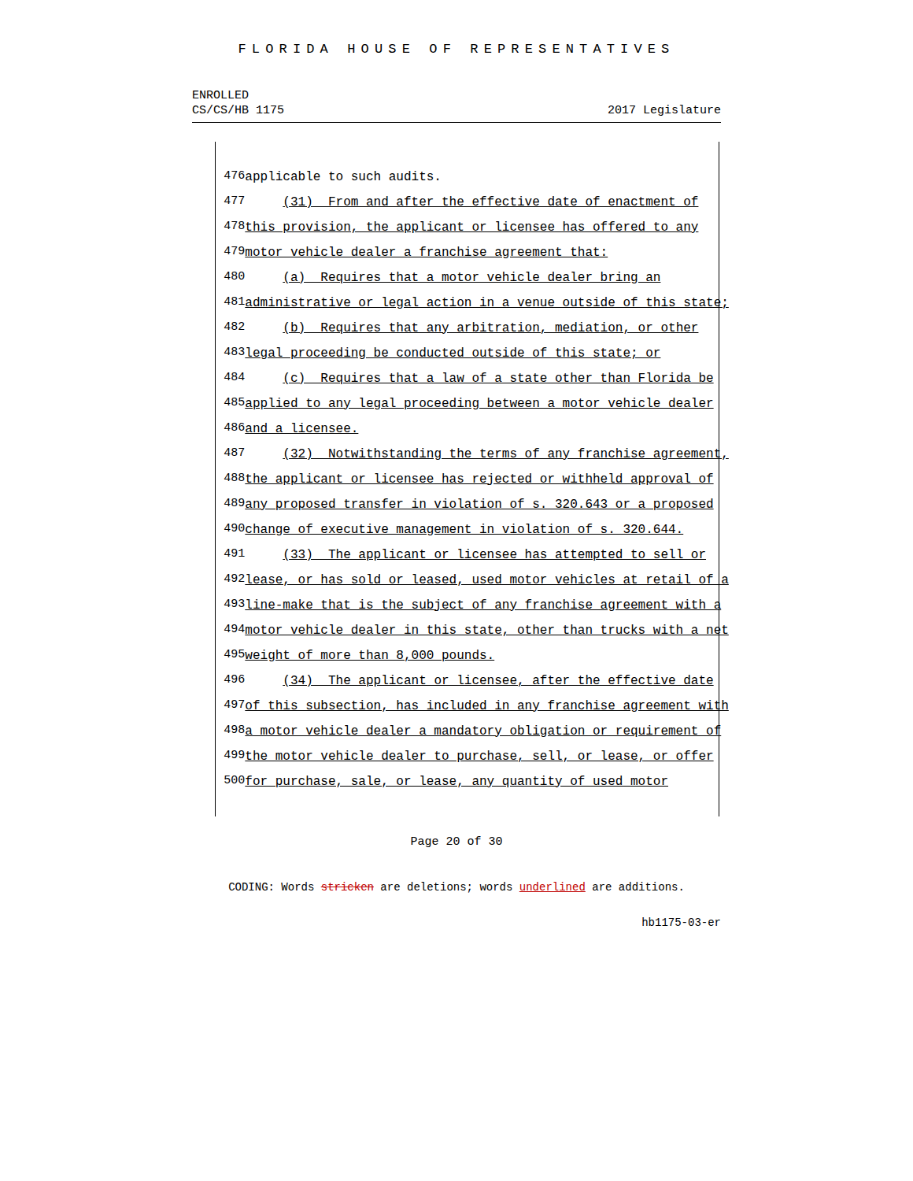FLORIDA HOUSE OF REPRESENTATIVES
ENROLLED
CS/CS/HB 1175 2017 Legislature
| 476 | applicable to such audits. |
| 477 | (31) From and after the effective date of enactment of |
| 478 | this provision, the applicant or licensee has offered to any |
| 479 | motor vehicle dealer a franchise agreement that: |
| 480 | (a) Requires that a motor vehicle dealer bring an |
| 481 | administrative or legal action in a venue outside of this state; |
| 482 | (b) Requires that any arbitration, mediation, or other |
| 483 | legal proceeding be conducted outside of this state; or |
| 484 | (c) Requires that a law of a state other than Florida be |
| 485 | applied to any legal proceeding between a motor vehicle dealer |
| 486 | and a licensee. |
| 487 | (32) Notwithstanding the terms of any franchise agreement, |
| 488 | the applicant or licensee has rejected or withheld approval of |
| 489 | any proposed transfer in violation of s. 320.643 or a proposed |
| 490 | change of executive management in violation of s. 320.644. |
| 491 | (33) The applicant or licensee has attempted to sell or |
| 492 | lease, or has sold or leased, used motor vehicles at retail of a |
| 493 | line-make that is the subject of any franchise agreement with a |
| 494 | motor vehicle dealer in this state, other than trucks with a net |
| 495 | weight of more than 8,000 pounds. |
| 496 | (34) The applicant or licensee, after the effective date |
| 497 | of this subsection, has included in any franchise agreement with |
| 498 | a motor vehicle dealer a mandatory obligation or requirement of |
| 499 | the motor vehicle dealer to purchase, sell, or lease, or offer |
| 500 | for purchase, sale, or lease, any quantity of used motor |
Page 20 of 30
CODING: Words stricken are deletions; words underlined are additions.
hb1175-03-er